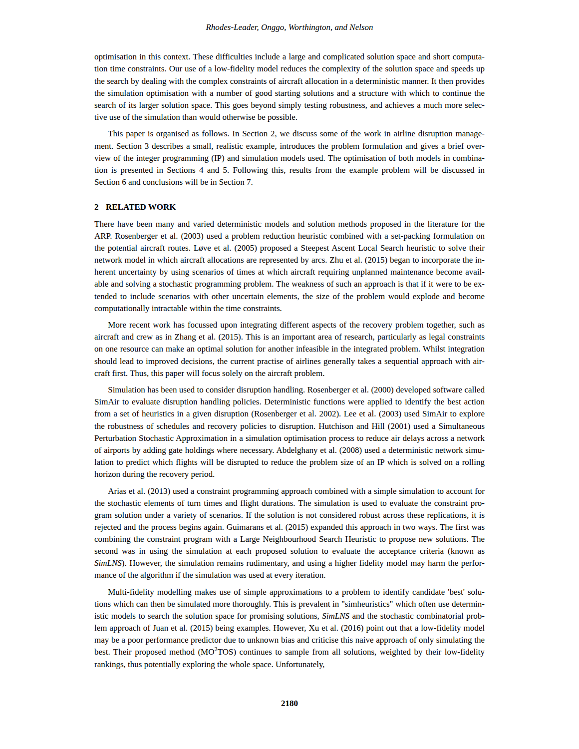Rhodes-Leader, Onggo, Worthington, and Nelson
optimisation in this context. These difficulties include a large and complicated solution space and short computation time constraints. Our use of a low-fidelity model reduces the complexity of the solution space and speeds up the search by dealing with the complex constraints of aircraft allocation in a deterministic manner. It then provides the simulation optimisation with a number of good starting solutions and a structure with which to continue the search of its larger solution space. This goes beyond simply testing robustness, and achieves a much more selective use of the simulation than would otherwise be possible.
This paper is organised as follows. In Section 2, we discuss some of the work in airline disruption management. Section 3 describes a small, realistic example, introduces the problem formulation and gives a brief overview of the integer programming (IP) and simulation models used. The optimisation of both models in combination is presented in Sections 4 and 5. Following this, results from the example problem will be discussed in Section 6 and conclusions will be in Section 7.
2 RELATED WORK
There have been many and varied deterministic models and solution methods proposed in the literature for the ARP. Rosenberger et al. (2003) used a problem reduction heuristic combined with a set-packing formulation on the potential aircraft routes. Løve et al. (2005) proposed a Steepest Ascent Local Search heuristic to solve their network model in which aircraft allocations are represented by arcs. Zhu et al. (2015) began to incorporate the inherent uncertainty by using scenarios of times at which aircraft requiring unplanned maintenance become available and solving a stochastic programming problem. The weakness of such an approach is that if it were to be extended to include scenarios with other uncertain elements, the size of the problem would explode and become computationally intractable within the time constraints.
More recent work has focussed upon integrating different aspects of the recovery problem together, such as aircraft and crew as in Zhang et al. (2015). This is an important area of research, particularly as legal constraints on one resource can make an optimal solution for another infeasible in the integrated problem. Whilst integration should lead to improved decisions, the current practise of airlines generally takes a sequential approach with aircraft first. Thus, this paper will focus solely on the aircraft problem.
Simulation has been used to consider disruption handling. Rosenberger et al. (2000) developed software called SimAir to evaluate disruption handling policies. Deterministic functions were applied to identify the best action from a set of heuristics in a given disruption (Rosenberger et al. 2002). Lee et al. (2003) used SimAir to explore the robustness of schedules and recovery policies to disruption. Hutchison and Hill (2001) used a Simultaneous Perturbation Stochastic Approximation in a simulation optimisation process to reduce air delays across a network of airports by adding gate holdings where necessary. Abdelghany et al. (2008) used a deterministic network simulation to predict which flights will be disrupted to reduce the problem size of an IP which is solved on a rolling horizon during the recovery period.
Arias et al. (2013) used a constraint programming approach combined with a simple simulation to account for the stochastic elements of turn times and flight durations. The simulation is used to evaluate the constraint program solution under a variety of scenarios. If the solution is not considered robust across these replications, it is rejected and the process begins again. Guimarans et al. (2015) expanded this approach in two ways. The first was combining the constraint program with a Large Neighbourhood Search Heuristic to propose new solutions. The second was in using the simulation at each proposed solution to evaluate the acceptance criteria (known as SimLNS). However, the simulation remains rudimentary, and using a higher fidelity model may harm the performance of the algorithm if the simulation was used at every iteration.
Multi-fidelity modelling makes use of simple approximations to a problem to identify candidate 'best' solutions which can then be simulated more thoroughly. This is prevalent in "simheuristics" which often use deterministic models to search the solution space for promising solutions, SimLNS and the stochastic combinatorial problem approach of Juan et al. (2015) being examples. However, Xu et al. (2016) point out that a low-fidelity model may be a poor performance predictor due to unknown bias and criticise this naive approach of only simulating the best. Their proposed method (MO2TOS) continues to sample from all solutions, weighted by their low-fidelity rankings, thus potentially exploring the whole space. Unfortunately,
2180